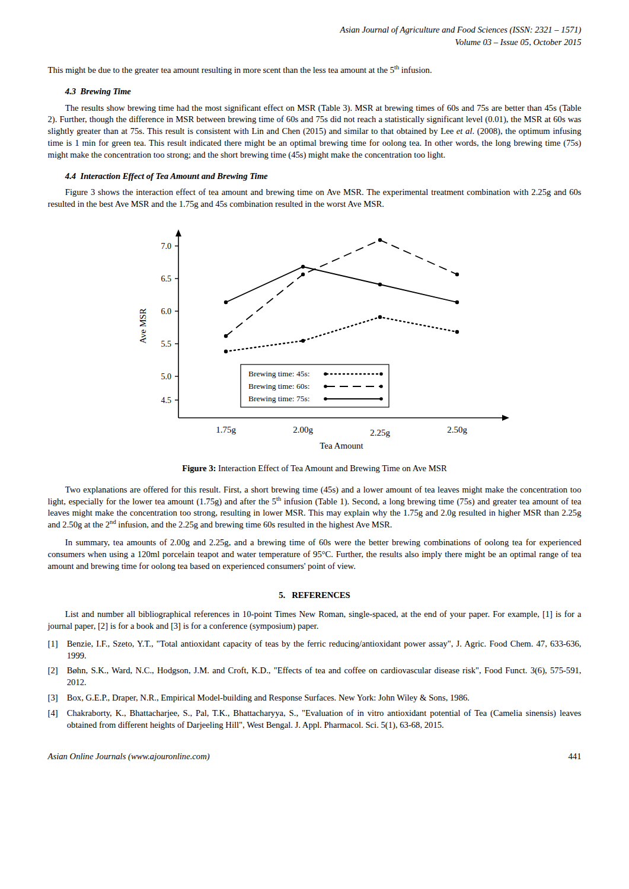Asian Journal of Agriculture and Food Sciences (ISSN: 2321 – 1571)
Volume 03 – Issue 05, October 2015
This might be due to the greater tea amount resulting in more scent than the less tea amount at the 5th infusion.
4.3 Brewing Time
The results show brewing time had the most significant effect on MSR (Table 3). MSR at brewing times of 60s and 75s are better than 45s (Table 2). Further, though the difference in MSR between brewing time of 60s and 75s did not reach a statistically significant level (0.01), the MSR at 60s was slightly greater than at 75s. This result is consistent with Lin and Chen (2015) and similar to that obtained by Lee et al. (2008), the optimum infusing time is 1 min for green tea. This result indicated there might be an optimal brewing time for oolong tea. In other words, the long brewing time (75s) might make the concentration too strong; and the short brewing time (45s) might make the concentration too light.
4.4 Interaction Effect of Tea Amount and Brewing Time
Figure 3 shows the interaction effect of tea amount and brewing time on Ave MSR. The experimental treatment combination with 2.25g and 60s resulted in the best Ave MSR and the 1.75g and 45s combination resulted in the worst Ave MSR.
7.0 6.5 6.0 5.5 5.0 4.5 Ave MSR 1.75g 2.00g 2.25g 2.50g Tea Amount Brewing time: 45s: Brewing time: 60s: Brewing time: 75s:
Figure 3: Interaction Effect of Tea Amount and Brewing Time on Ave MSR
Two explanations are offered for this result. First, a short brewing time (45s) and a lower amount of tea leaves might make the concentration too light, especially for the lower tea amount (1.75g) and after the 5th infusion (Table 1). Second, a long brewing time (75s) and greater tea amount of tea leaves might make the concentration too strong, resulting in lower MSR. This may explain why the 1.75g and 2.0g resulted in higher MSR than 2.25g and 2.50g at the 2nd infusion, and the 2.25g and brewing time 60s resulted in the highest Ave MSR.
In summary, tea amounts of 2.00g and 2.25g, and a brewing time of 60s were the better brewing combinations of oolong tea for experienced consumers when using a 120ml porcelain teapot and water temperature of 95°C. Further, the results also imply there might be an optimal range of tea amount and brewing time for oolong tea based on experienced consumers' point of view.
5. REFERENCES
List and number all bibliographical references in 10-point Times New Roman, single-spaced, at the end of your paper. For example, [1] is for a journal paper, [2] is for a book and [3] is for a conference (symposium) paper.
[1]
Benzie, I.F., Szeto, Y.T., "Total antioxidant capacity of teas by the ferric reducing/antioxidant power assay", J. Agric. Food Chem. 47, 633-636, 1999.
[2]
Bøhn, S.K., Ward, N.C., Hodgson, J.M. and Croft, K.D., "Effects of tea and coffee on cardiovascular disease risk", Food Funct. 3(6), 575-591, 2012.
[3]
Box, G.E.P., Draper, N.R., Empirical Model-building and Response Surfaces. New York: John Wiley & Sons, 1986.
[4]
Chakraborty, K., Bhattacharjee, S., Pal, T.K., Bhattacharyya, S., "Evaluation of in vitro antioxidant potential of Tea (Camelia sinensis) leaves obtained from different heights of Darjeeling Hill", West Bengal. J. Appl. Pharmacol. Sci. 5(1), 63-68, 2015.
Asian Online Journals (www.ajouronline.com)
441